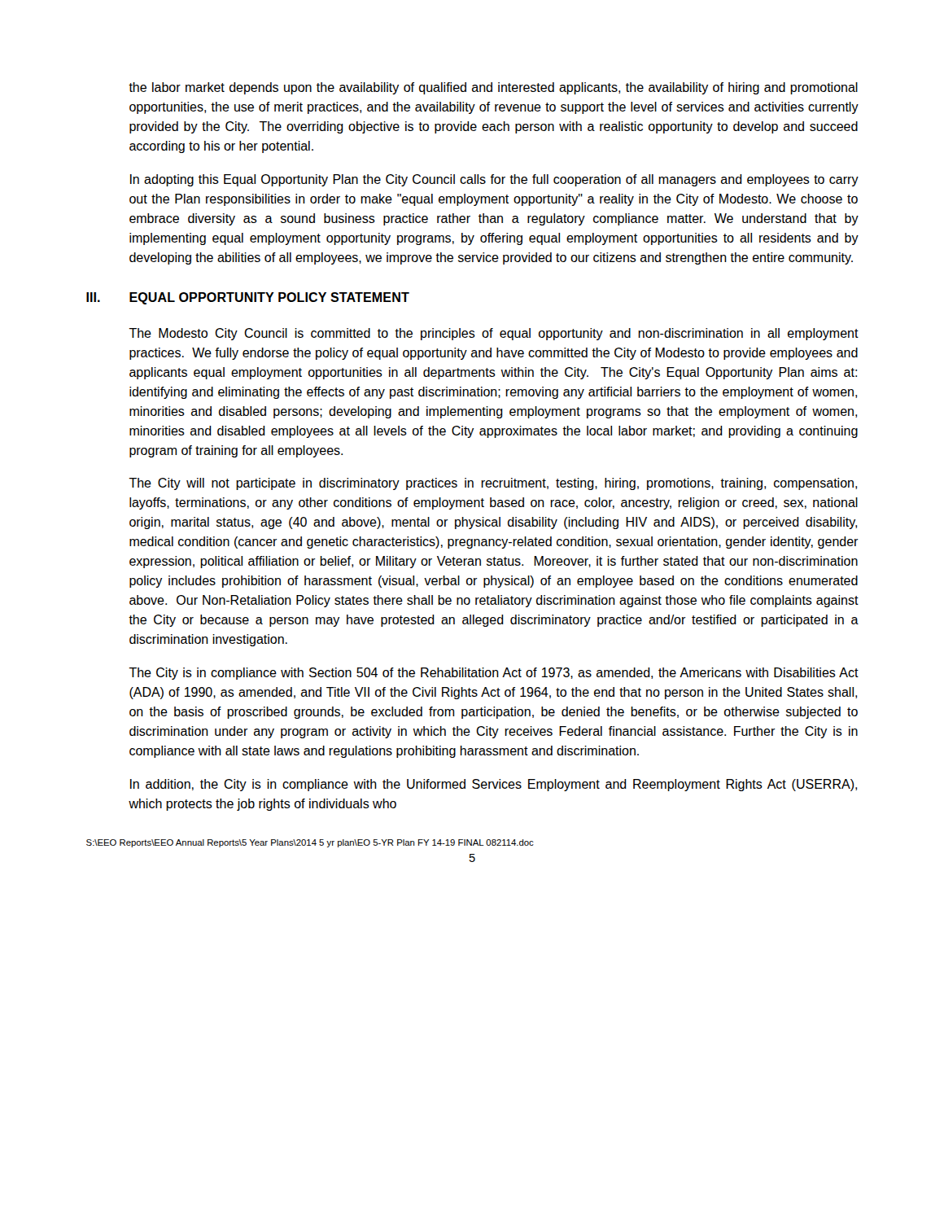the labor market depends upon the availability of qualified and interested applicants, the availability of hiring and promotional opportunities, the use of merit practices, and the availability of revenue to support the level of services and activities currently provided by the City. The overriding objective is to provide each person with a realistic opportunity to develop and succeed according to his or her potential.
In adopting this Equal Opportunity Plan the City Council calls for the full cooperation of all managers and employees to carry out the Plan responsibilities in order to make "equal employment opportunity" a reality in the City of Modesto. We choose to embrace diversity as a sound business practice rather than a regulatory compliance matter. We understand that by implementing equal employment opportunity programs, by offering equal employment opportunities to all residents and by developing the abilities of all employees, we improve the service provided to our citizens and strengthen the entire community.
III. EQUAL OPPORTUNITY POLICY STATEMENT
The Modesto City Council is committed to the principles of equal opportunity and non-discrimination in all employment practices. We fully endorse the policy of equal opportunity and have committed the City of Modesto to provide employees and applicants equal employment opportunities in all departments within the City. The City's Equal Opportunity Plan aims at: identifying and eliminating the effects of any past discrimination; removing any artificial barriers to the employment of women, minorities and disabled persons; developing and implementing employment programs so that the employment of women, minorities and disabled employees at all levels of the City approximates the local labor market; and providing a continuing program of training for all employees.
The City will not participate in discriminatory practices in recruitment, testing, hiring, promotions, training, compensation, layoffs, terminations, or any other conditions of employment based on race, color, ancestry, religion or creed, sex, national origin, marital status, age (40 and above), mental or physical disability (including HIV and AIDS), or perceived disability, medical condition (cancer and genetic characteristics), pregnancy-related condition, sexual orientation, gender identity, gender expression, political affiliation or belief, or Military or Veteran status. Moreover, it is further stated that our non-discrimination policy includes prohibition of harassment (visual, verbal or physical) of an employee based on the conditions enumerated above. Our Non-Retaliation Policy states there shall be no retaliatory discrimination against those who file complaints against the City or because a person may have protested an alleged discriminatory practice and/or testified or participated in a discrimination investigation.
The City is in compliance with Section 504 of the Rehabilitation Act of 1973, as amended, the Americans with Disabilities Act (ADA) of 1990, as amended, and Title VII of the Civil Rights Act of 1964, to the end that no person in the United States shall, on the basis of proscribed grounds, be excluded from participation, be denied the benefits, or be otherwise subjected to discrimination under any program or activity in which the City receives Federal financial assistance. Further the City is in compliance with all state laws and regulations prohibiting harassment and discrimination.
In addition, the City is in compliance with the Uniformed Services Employment and Reemployment Rights Act (USERRA), which protects the job rights of individuals who
S:\EEO Reports\EEO Annual Reports\5 Year Plans\2014 5 yr plan\EO 5-YR Plan FY 14-19 FINAL 082114.doc
5